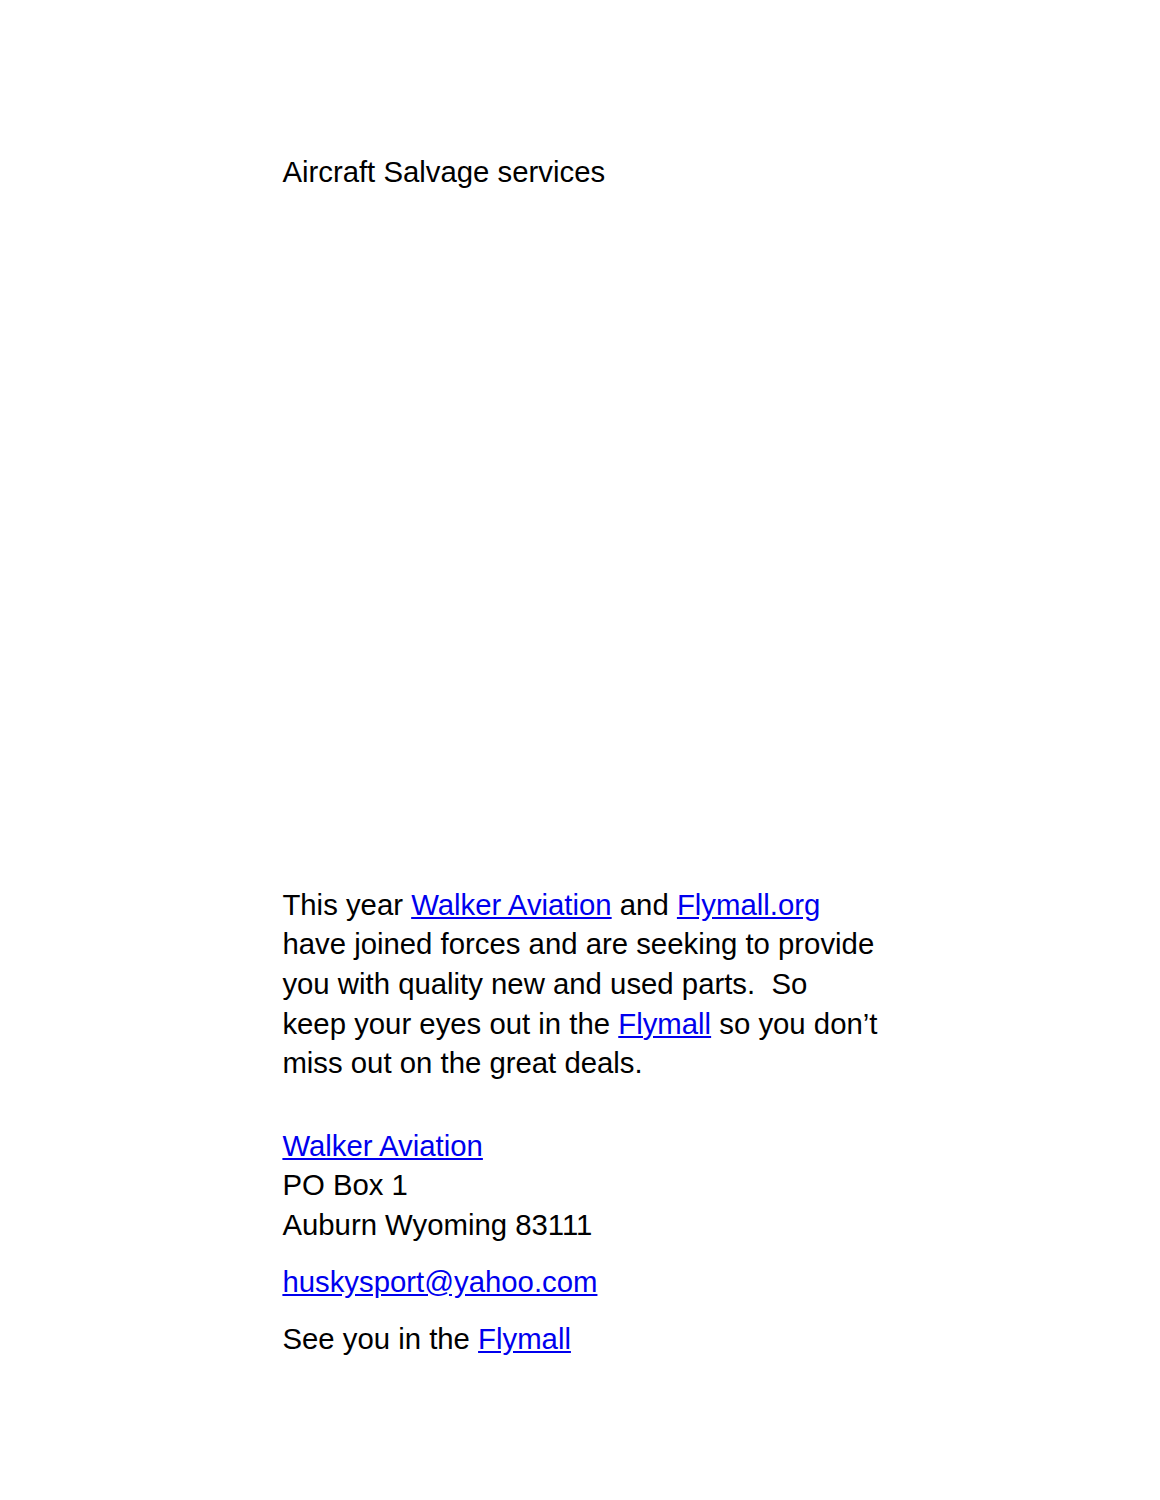Aircraft Salvage services
This year Walker Aviation and Flymall.org have joined forces and are seeking to provide you with quality new and used parts. So keep your eyes out in the Flymall so you don’t miss out on the great deals.
Walker Aviation
PO Box 1
Auburn Wyoming 83111
huskysport@yahoo.com
See you in the Flymall